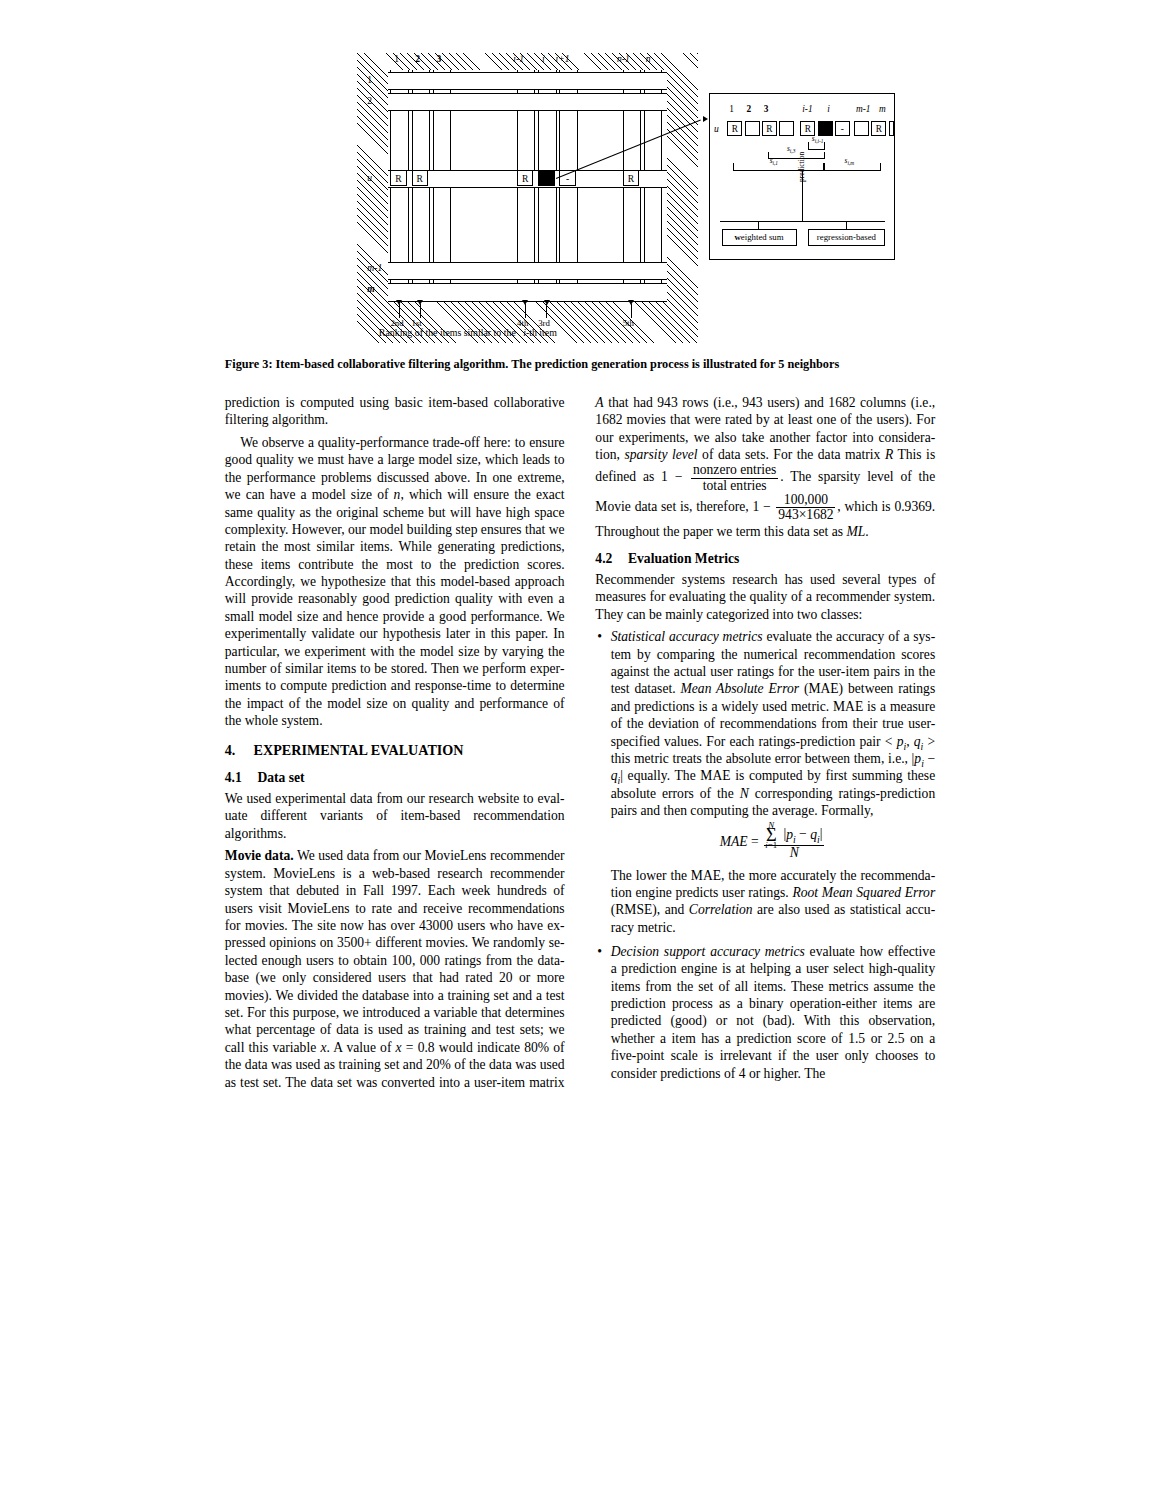1
2
3
i-1
i
i+1
n-1
n
1
2
u
m-1
m
R
R
R
-
R
2nd
1st
4th
3rd
5th
Ranking of the items similar to the i-th item
u
1
2
3
i-1
i
m-1
m
R
R
R
-
R
si,i-1
si,3
si,1
si,m
prediction
weighted sum
regression-based
Figure 3: Item-based collaborative filtering algorithm. The prediction generation process is illustrated for 5 neighbors
prediction is computed using basic item-based collaborative filtering algorithm.
We observe a quality-performance trade-off here: to ensure good quality we must have a large model size, which leads to the performance problems discussed above. In one extreme, we can have a model size of n, which will ensure the exact same quality as the original scheme but will have high space complexity. However, our model building step ensures that we retain the most similar items. While generating predictions, these items contribute the most to the prediction scores. Accordingly, we hypothesize that this model-based approach will provide reasonably good prediction quality with even a small model size and hence provide a good performance. We experimentally validate our hypothesis later in this paper. In particular, we experiment with the model size by varying the number of similar items to be stored. Then we perform experiments to compute prediction and response-time to determine the impact of the model size on quality and performance of the whole system.
4. EXPERIMENTAL EVALUATION
4.1 Data set
We used experimental data from our research website to evaluate different variants of item-based recommendation algorithms.
Movie data. We used data from our MovieLens recommender system. MovieLens is a web-based research recommender system that debuted in Fall 1997. Each week hundreds of users visit MovieLens to rate and receive recommendations for movies. The site now has over 43000 users who have expressed opinions on 3500+ different movies. We randomly selected enough users to obtain 100, 000 ratings from the database (we only considered users that had rated 20 or more movies). We divided the database into a training set and a test set. For this purpose, we introduced a variable that determines what percentage of data is used as training and test sets; we call this variable x. A value of x = 0.8 would indicate 80% of the data was used as training set and 20% of the data was used as test set. The data set was converted into a user-item matrix A that had 943 rows (i.e., 943 users) and 1682 columns (i.e., 1682 movies that were rated by at least one of the users). For our experiments, we also take another factor into consideration, sparsity level of data sets. For the data matrix R This is defined as 1 − nonzero entries total entries. The sparsity level of the Movie data set is, therefore, 1 − 100,000943×1682, which is 0.9369. Throughout the paper we term this data set as ML.
4.2 Evaluation Metrics
Recommender systems research has used several types of measures for evaluating the quality of a recommender system. They can be mainly categorized into two classes:
Statistical accuracy metrics evaluate the accuracy of a system by comparing the numerical recommendation scores against the actual user ratings for the user-item pairs in the test dataset. Mean Absolute Error (MAE) between ratings and predictions is a widely used metric. MAE is a measure of the deviation of recommendations from their true user-specified values. For each ratings-prediction pair < pi, qi > this metric treats the absolute error between them, i.e., |pi − qi| equally. The MAE is computed by first summing these absolute errors of the N corresponding ratings-prediction pairs and then computing the average. Formally,
MAE = ΣNi=1 |pi − qi| N
The lower the MAE, the more accurately the recommendation engine predicts user ratings. Root Mean Squared Error (RMSE), and Correlation are also used as statistical accuracy metric.
Decision support accuracy metrics evaluate how effective a prediction engine is at helping a user select high-quality items from the set of all items. These metrics assume the prediction process as a binary operation-either items are predicted (good) or not (bad). With this observation, whether a item has a prediction score of 1.5 or 2.5 on a five-point scale is irrelevant if the user only chooses to consider predictions of 4 or higher. The